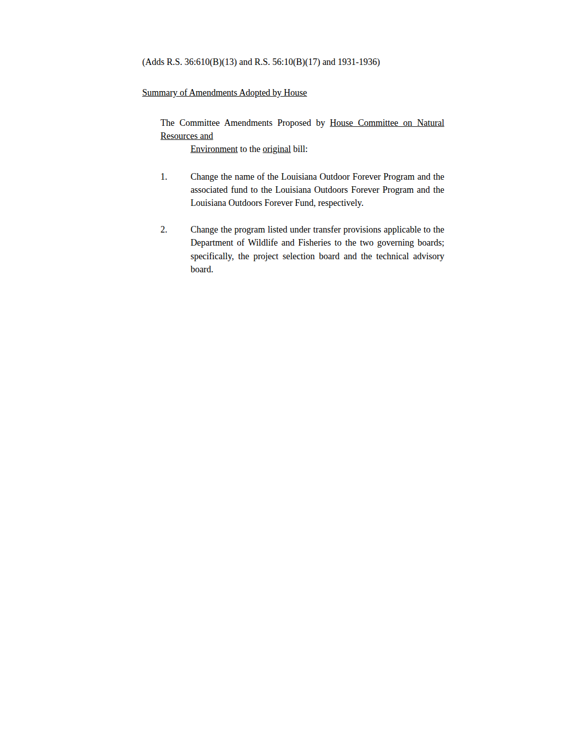(Adds R.S. 36:610(B)(13) and R.S. 56:10(B)(17) and 1931-1936)
Summary of Amendments Adopted by House
The Committee Amendments Proposed by House Committee on Natural Resources and Environment to the original bill:
1.
Change the name of the Louisiana Outdoor Forever Program and the associated fund to the Louisiana Outdoors Forever Program and the Louisiana Outdoors Forever Fund, respectively.
2.
Change the program listed under transfer provisions applicable to the Department of Wildlife and Fisheries to the two governing boards; specifically, the project selection board and the technical advisory board.